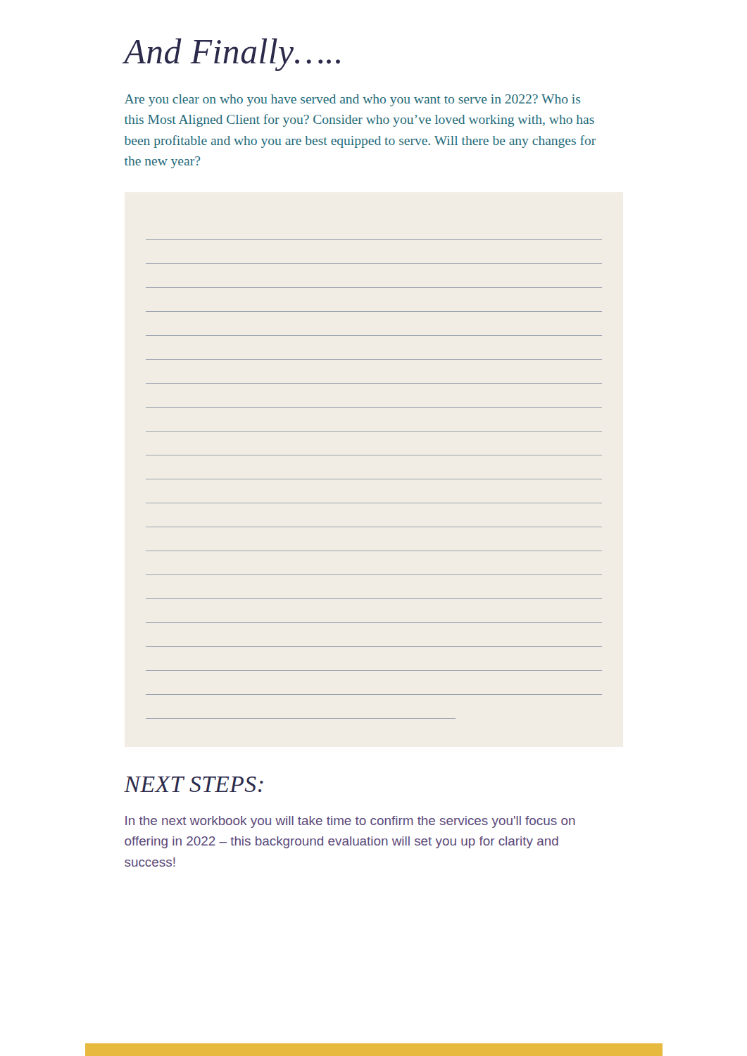And Finally…..
Reflection prompt
Are you clear on who you have served and who you want to serve in 2022? Who is this Most Aligned Client for you? Consider who you’ve loved working with, who has been profitable and who you are best equipped to serve. Will there be any changes for the new year?
NEXT STEPS:
In the next workbook you will take time to confirm the services you'll focus on offering in 2022 – this background evaluation will set you up for clarity and success!